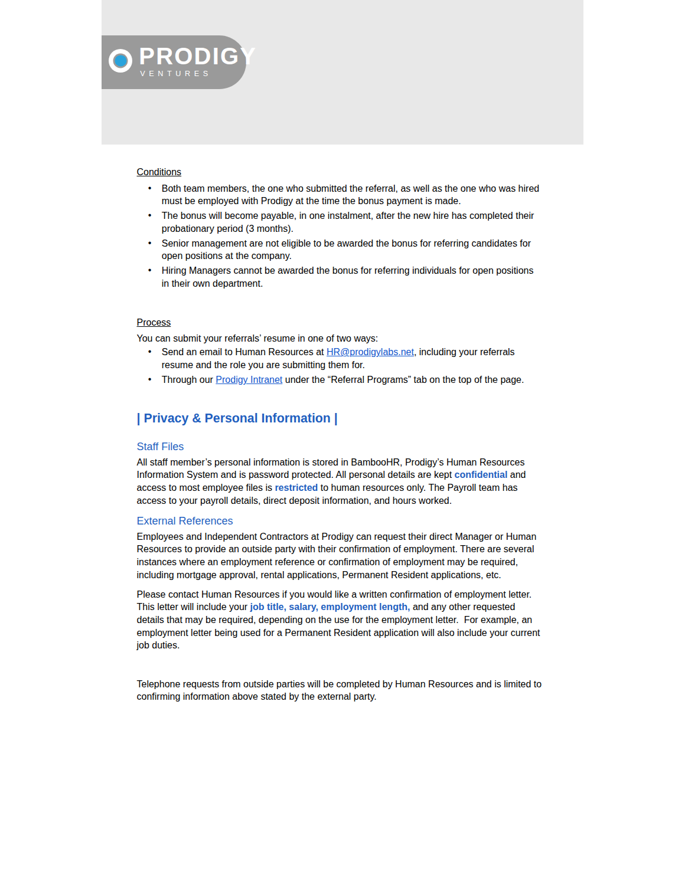PRODIGY
VENTURES
Conditions
Both team members, the one who submitted the referral, as well as the one who was hired must be employed with Prodigy at the time the bonus payment is made.
The bonus will become payable, in one instalment, after the new hire has completed their probationary period (3 months).
Senior management are not eligible to be awarded the bonus for referring candidates for open positions at the company.
Hiring Managers cannot be awarded the bonus for referring individuals for open positions in their own department.
Process
You can submit your referrals’ resume in one of two ways:
Send an email to Human Resources at HR@prodigylabs.net, including your referrals resume and the role you are submitting them for.
Through our Prodigy Intranet under the “Referral Programs” tab on the top of the page.
| Privacy & Personal Information |
Staff Files
All staff member’s personal information is stored in BambooHR, Prodigy’s Human Resources Information System and is password protected. All personal details are kept confidential and access to most employee files is restricted to human resources only. The Payroll team has access to your payroll details, direct deposit information, and hours worked.
External References
Employees and Independent Contractors at Prodigy can request their direct Manager or Human Resources to provide an outside party with their confirmation of employment. There are several instances where an employment reference or confirmation of employment may be required, including mortgage approval, rental applications, Permanent Resident applications, etc.
Please contact Human Resources if you would like a written confirmation of employment letter. This letter will include your job title, salary, employment length, and any other requested details that may be required, depending on the use for the employment letter. For example, an employment letter being used for a Permanent Resident application will also include your current job duties.
Telephone requests from outside parties will be completed by Human Resources and is limited to confirming information above stated by the external party.